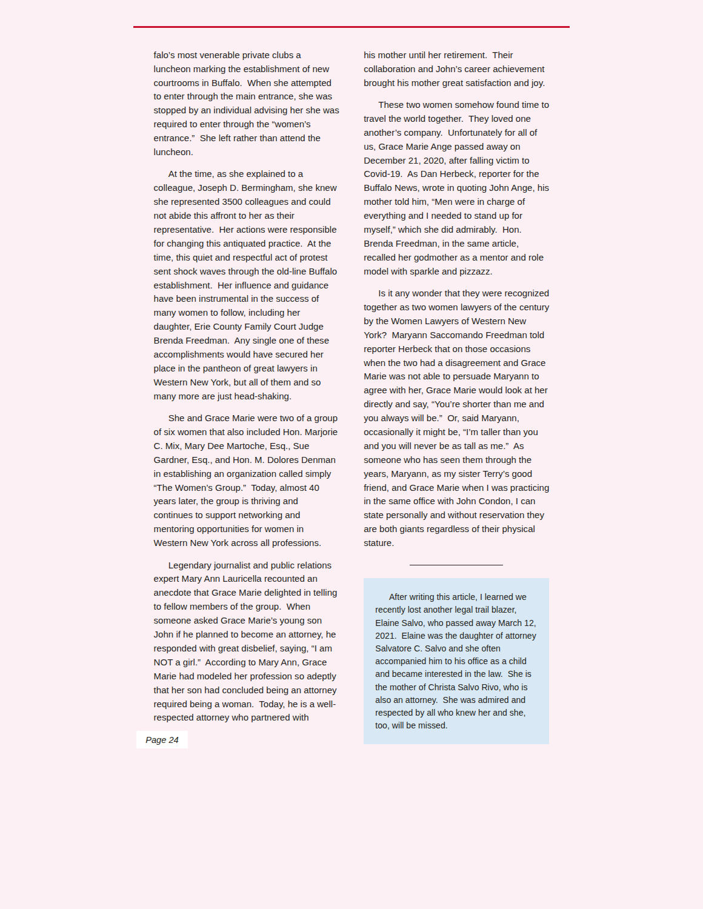falo’s most venerable private clubs a luncheon marking the establishment of new courtrooms in Buffalo. When she attempted to enter through the main entrance, she was stopped by an individual advising her she was required to enter through the “women’s entrance.” She left rather than attend the luncheon.
At the time, as she explained to a colleague, Joseph D. Bermingham, she knew she represented 3500 colleagues and could not abide this affront to her as their representative. Her actions were responsible for changing this antiquated practice. At the time, this quiet and respectful act of protest sent shock waves through the old-line Buffalo establishment. Her influence and guidance have been instrumental in the success of many women to follow, including her daughter, Erie County Family Court Judge Brenda Freedman. Any single one of these accomplishments would have secured her place in the pantheon of great lawyers in Western New York, but all of them and so many more are just head-shaking.
She and Grace Marie were two of a group of six women that also included Hon. Marjorie C. Mix, Mary Dee Martoche, Esq., Sue Gardner, Esq., and Hon. M. Dolores Denman in establishing an organization called simply “The Women’s Group.” Today, almost 40 years later, the group is thriving and continues to support networking and mentoring opportunities for women in Western New York across all professions.
Legendary journalist and public relations expert Mary Ann Lauricella recounted an anecdote that Grace Marie delighted in telling to fellow members of the group. When someone asked Grace Marie’s young son John if he planned to become an attorney, he responded with great disbelief, saying, “I am NOT a girl.” According to Mary Ann, Grace Marie had modeled her profession so adeptly that her son had concluded being an attorney required being a woman. Today, he is a well-respected attorney who partnered with
his mother until her retirement. Their collaboration and John’s career achievement brought his mother great satisfaction and joy.
These two women somehow found time to travel the world together. They loved one another’s company. Unfortunately for all of us, Grace Marie Ange passed away on December 21, 2020, after falling victim to Covid-19. As Dan Herbeck, reporter for the Buffalo News, wrote in quoting John Ange, his mother told him, “Men were in charge of everything and I needed to stand up for myself,” which she did admirably. Hon. Brenda Freedman, in the same article, recalled her godmother as a mentor and role model with sparkle and pizzazz.
Is it any wonder that they were recognized together as two women lawyers of the century by the Women Lawyers of Western New York? Maryann Saccomando Freedman told reporter Herbeck that on those occasions when the two had a disagreement and Grace Marie was not able to persuade Maryann to agree with her, Grace Marie would look at her directly and say, “You’re shorter than me and you always will be.” Or, said Maryann, occasionally it might be, “I’m taller than you and you will never be as tall as me.” As someone who has seen them through the years, Maryann, as my sister Terry’s good friend, and Grace Marie when I was practicing in the same office with John Condon, I can state personally and without reservation they are both giants regardless of their physical stature.
After writing this article, I learned we recently lost another legal trail blazer, Elaine Salvo, who passed away March 12, 2021. Elaine was the daughter of attorney Salvatore C. Salvo and she often accompanied him to his office as a child and became interested in the law. She is the mother of Christa Salvo Rivo, who is also an attorney. She was admired and respected by all who knew her and she, too, will be missed.
Page 24